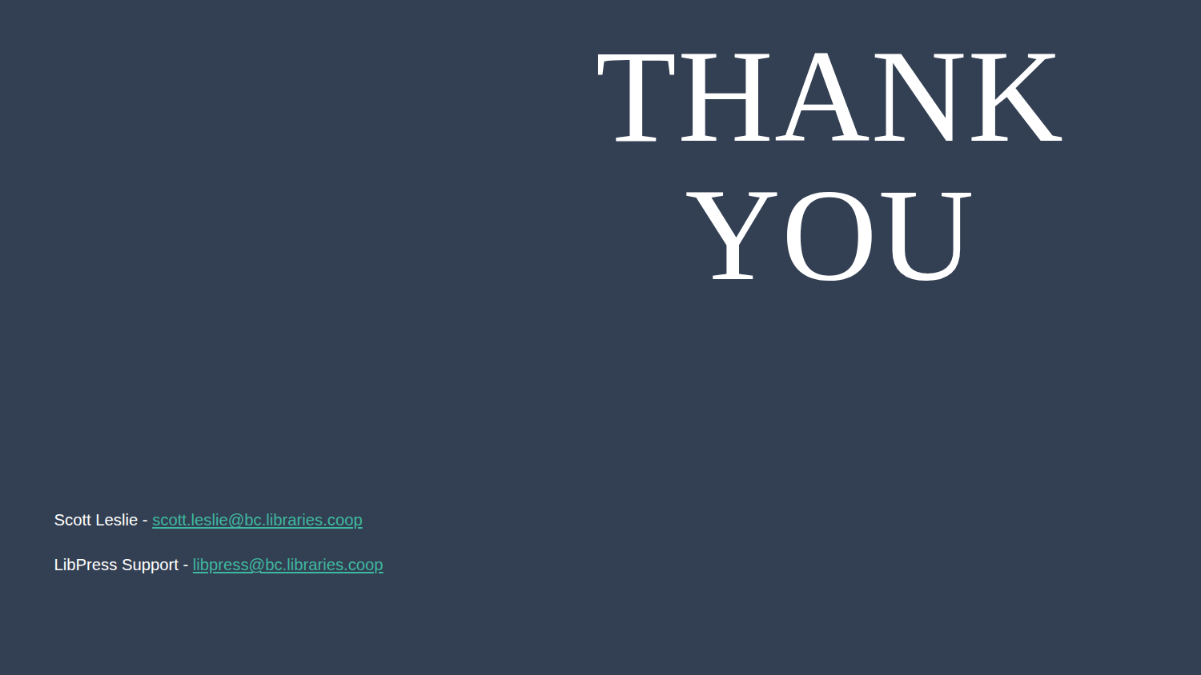THANK YOU
Scott Leslie - scott.leslie@bc.libraries.coop
LibPress Support - libpress@bc.libraries.coop